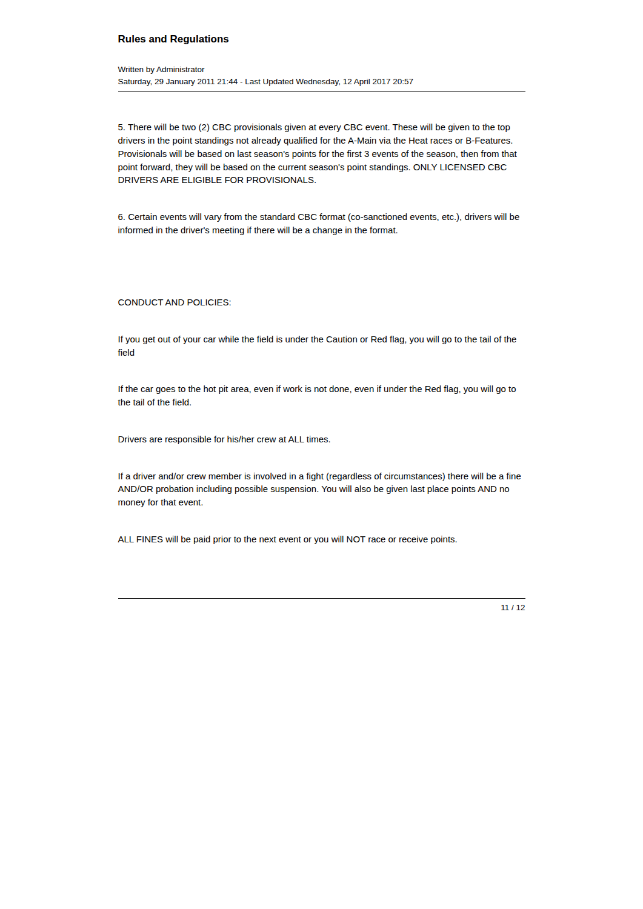Rules and Regulations
Written by Administrator
Saturday, 29 January 2011 21:44 - Last Updated Wednesday, 12 April 2017 20:57
5. There will be two (2) CBC provisionals given at every CBC event. These will be given to the top drivers in the point standings not already qualified for the A-Main via the Heat races or B-Features. Provisionals will be based on last season's points for the first 3 events of the season, then from that point forward, they will be based on the current season's point standings. ONLY LICENSED CBC DRIVERS ARE ELIGIBLE FOR PROVISIONALS.
6. Certain events will vary from the standard CBC format (co-sanctioned events, etc.), drivers will be informed in the driver's meeting if there will be a change in the format.
CONDUCT AND POLICIES:
If you get out of your car while the field is under the Caution or Red flag, you will go to the tail of the field
If the car goes to the hot pit area, even if work is not done, even if under the Red flag, you will go to the tail of the field.
Drivers are responsible for his/her crew at ALL times.
If a driver and/or crew member is involved in a fight (regardless of circumstances) there will be a fine AND/OR probation including possible suspension. You will also be given last place points AND no money for that event.
ALL FINES will be paid prior to the next event or you will NOT race or receive points.
11 / 12